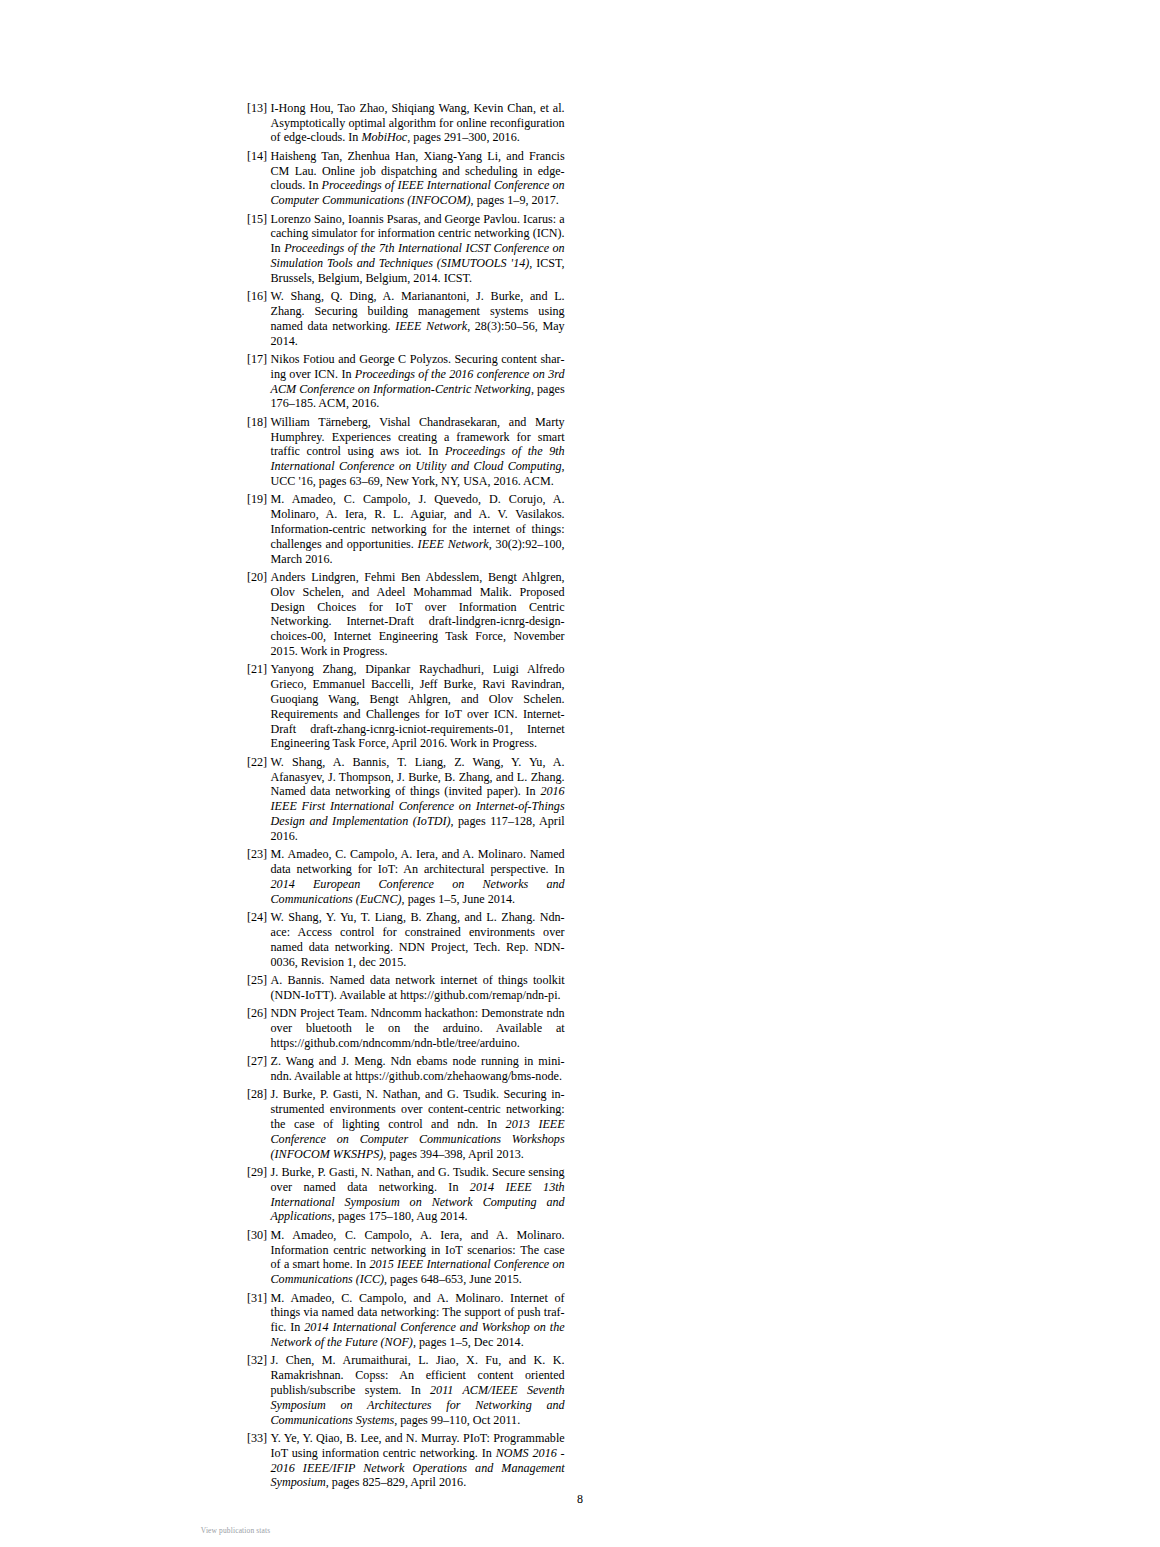[13] I-Hong Hou, Tao Zhao, Shiqiang Wang, Kevin Chan, et al. Asymptotically optimal algorithm for online reconfiguration of edge-clouds. In MobiHoc, pages 291–300, 2016.
[14] Haisheng Tan, Zhenhua Han, Xiang-Yang Li, and Francis CM Lau. Online job dispatching and scheduling in edge-clouds. In Proceedings of IEEE International Conference on Computer Communications (INFOCOM), pages 1–9, 2017.
[15] Lorenzo Saino, Ioannis Psaras, and George Pavlou. Icarus: a caching simulator for information centric networking (ICN). In Proceedings of the 7th International ICST Conference on Simulation Tools and Techniques (SIMUTOOLS '14), ICST, Brussels, Belgium, Belgium, 2014. ICST.
[16] W. Shang, Q. Ding, A. Marianantoni, J. Burke, and L. Zhang. Securing building management systems using named data networking. IEEE Network, 28(3):50–56, May 2014.
[17] Nikos Fotiou and George C Polyzos. Securing content sharing over ICN. In Proceedings of the 2016 conference on 3rd ACM Conference on Information-Centric Networking, pages 176–185. ACM, 2016.
[18] William Tärneberg, Vishal Chandrasekaran, and Marty Humphrey. Experiences creating a framework for smart traffic control using aws iot. In Proceedings of the 9th International Conference on Utility and Cloud Computing, UCC '16, pages 63–69, New York, NY, USA, 2016. ACM.
[19] M. Amadeo, C. Campolo, J. Quevedo, D. Corujo, A. Molinaro, A. Iera, R. L. Aguiar, and A. V. Vasilakos. Information-centric networking for the internet of things: challenges and opportunities. IEEE Network, 30(2):92–100, March 2016.
[20] Anders Lindgren, Fehmi Ben Abdesslem, Bengt Ahlgren, Olov Schelen, and Adeel Mohammad Malik. Proposed Design Choices for IoT over Information Centric Networking. Internet-Draft draft-lindgren-icnrg-designchoices-00, Internet Engineering Task Force, November 2015. Work in Progress.
[21] Yanyong Zhang, Dipankar Raychadhuri, Luigi Alfredo Grieco, Emmanuel Baccelli, Jeff Burke, Ravi Ravindran, Guoqiang Wang, Bengt Ahlgren, and Olov Schelen. Requirements and Challenges for IoT over ICN. Internet-Draft draft-zhang-icnrg-icniot-requirements-01, Internet Engineering Task Force, April 2016. Work in Progress.
[22] W. Shang, A. Bannis, T. Liang, Z. Wang, Y. Yu, A. Afanasyev, J. Thompson, J. Burke, B. Zhang, and L. Zhang. Named data networking of things (invited paper). In 2016 IEEE First International Conference on Internet-of-Things Design and Implementation (IoTDI), pages 117–128, April 2016.
[23] M. Amadeo, C. Campolo, A. Iera, and A. Molinaro. Named data networking for IoT: An architectural perspective. In 2014 European Conference on Networks and Communications (EuCNC), pages 1–5, June 2014.
[24] W. Shang, Y. Yu, T. Liang, B. Zhang, and L. Zhang. Ndn-ace: Access control for constrained environments over named data networking. NDN Project, Tech. Rep. NDN-0036, Revision 1, dec 2015.
[25] A. Bannis. Named data network internet of things toolkit (NDN-IoTT). Available at https://github.com/remap/ndn-pi.
[26] NDN Project Team. Ndncomm hackathon: Demonstrate ndn over bluetooth le on the arduino. Available at https://github.com/ndncomm/ndn-btle/tree/arduino.
[27] Z. Wang and J. Meng. Ndn ebams node running in mini-ndn. Available at https://github.com/zhehaowang/bms-node.
[28] J. Burke, P. Gasti, N. Nathan, and G. Tsudik. Securing instrumented environments over content-centric networking: the case of lighting control and ndn. In 2013 IEEE Conference on Computer Communications Workshops (INFOCOM WKSHPS), pages 394–398, April 2013.
[29] J. Burke, P. Gasti, N. Nathan, and G. Tsudik. Secure sensing over named data networking. In 2014 IEEE 13th International Symposium on Network Computing and Applications, pages 175–180, Aug 2014.
[30] M. Amadeo, C. Campolo, A. Iera, and A. Molinaro. Information centric networking in IoT scenarios: The case of a smart home. In 2015 IEEE International Conference on Communications (ICC), pages 648–653, June 2015.
[31] M. Amadeo, C. Campolo, and A. Molinaro. Internet of things via named data networking: The support of push traffic. In 2014 International Conference and Workshop on the Network of the Future (NOF), pages 1–5, Dec 2014.
[32] J. Chen, M. Arumaithurai, L. Jiao, X. Fu, and K. K. Ramakrishnan. Copss: An efficient content oriented publish/subscribe system. In 2011 ACM/IEEE Seventh Symposium on Architectures for Networking and Communications Systems, pages 99–110, Oct 2011.
[33] Y. Ye, Y. Qiao, B. Lee, and N. Murray. PIoT: Programmable IoT using information centric networking. In NOMS 2016 - 2016 IEEE/IFIP Network Operations and Management Symposium, pages 825–829, April 2016.
8
View publication stats